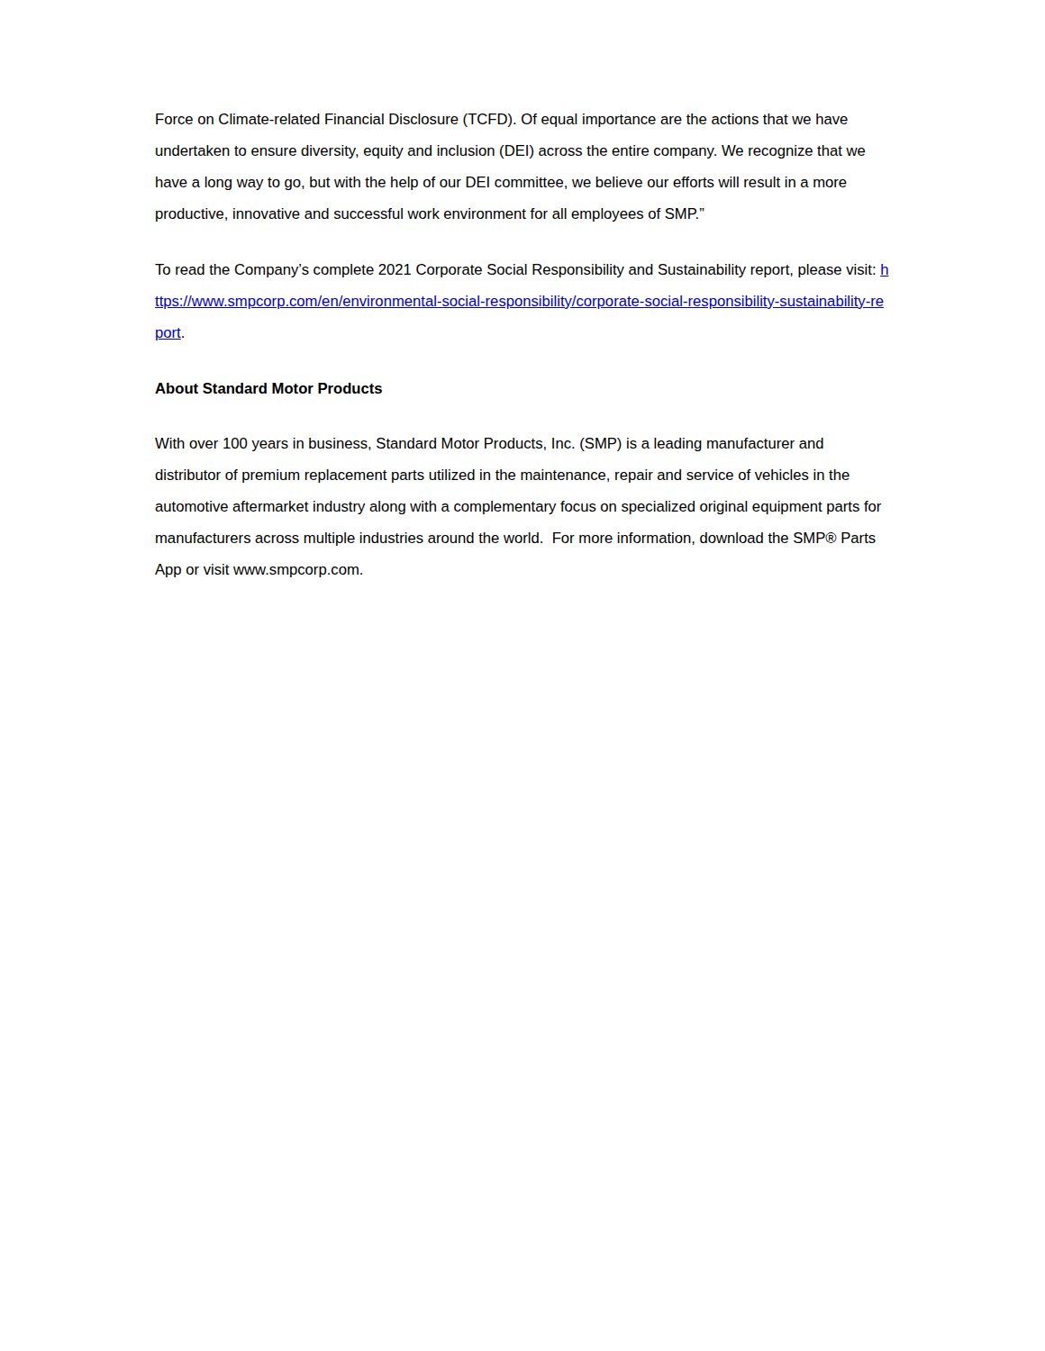Force on Climate-related Financial Disclosure (TCFD). Of equal importance are the actions that we have undertaken to ensure diversity, equity and inclusion (DEI) across the entire company. We recognize that we have a long way to go, but with the help of our DEI committee, we believe our efforts will result in a more productive, innovative and successful work environment for all employees of SMP.”
To read the Company’s complete 2021 Corporate Social Responsibility and Sustainability report, please visit: https://www.smpcorp.com/en/environmental-social-responsibility/corporate-social-responsibility-sustainability-report.
About Standard Motor Products
With over 100 years in business, Standard Motor Products, Inc. (SMP) is a leading manufacturer and distributor of premium replacement parts utilized in the maintenance, repair and service of vehicles in the automotive aftermarket industry along with a complementary focus on specialized original equipment parts for manufacturers across multiple industries around the world. For more information, download the SMP® Parts App or visit www.smpcorp.com.